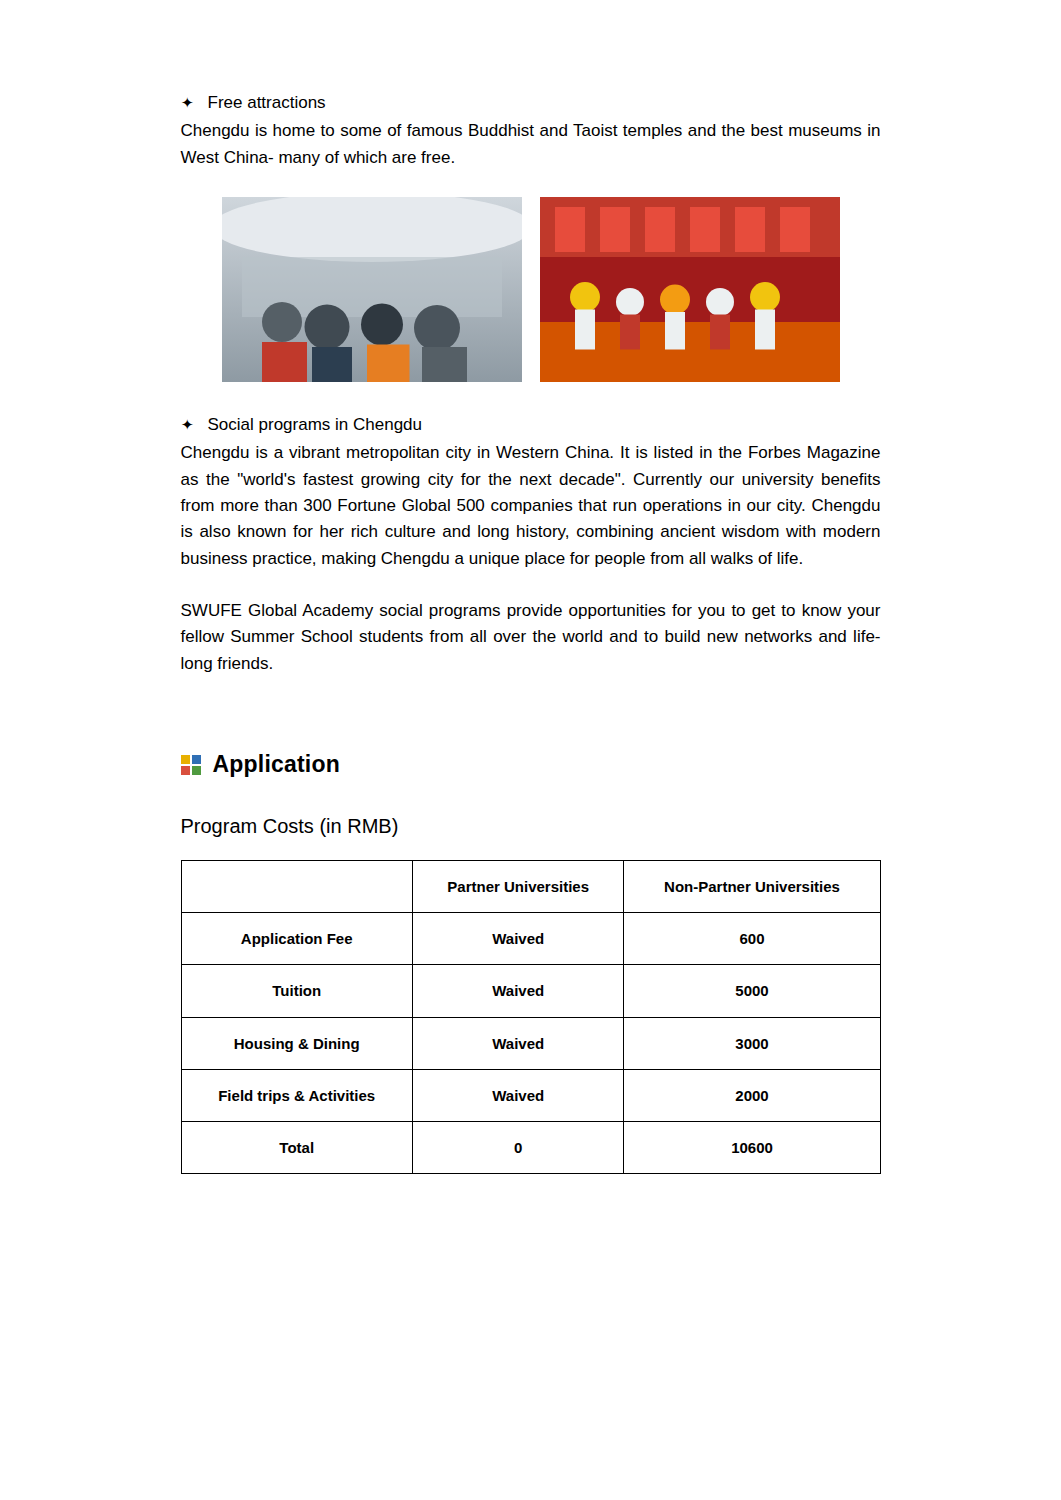✦ Free attractions
Chengdu is home to some of famous Buddhist and Taoist temples and the best museums in West China- many of which are free.
✦ Social programs in Chengdu
Chengdu is a vibrant metropolitan city in Western China. It is listed in the Forbes Magazine as the "world's fastest growing city for the next decade". Currently our university benefits from more than 300 Fortune Global 500 companies that run operations in our city. Chengdu is also known for her rich culture and long history, combining ancient wisdom with modern business practice, making Chengdu a unique place for people from all walks of life.
SWUFE Global Academy social programs provide opportunities for you to get to know your fellow Summer School students from all over the world and to build new networks and life-long friends.
Application
Program Costs (in RMB)
| | Partner Universities | Non-Partner Universities |
| --- | --- | --- |
| Application Fee | Waived | 600 |
| Tuition | Waived | 5000 |
| Housing & Dining | Waived | 3000 |
| Field trips & Activities | Waived | 2000 |
| Total | 0 | 10600 |